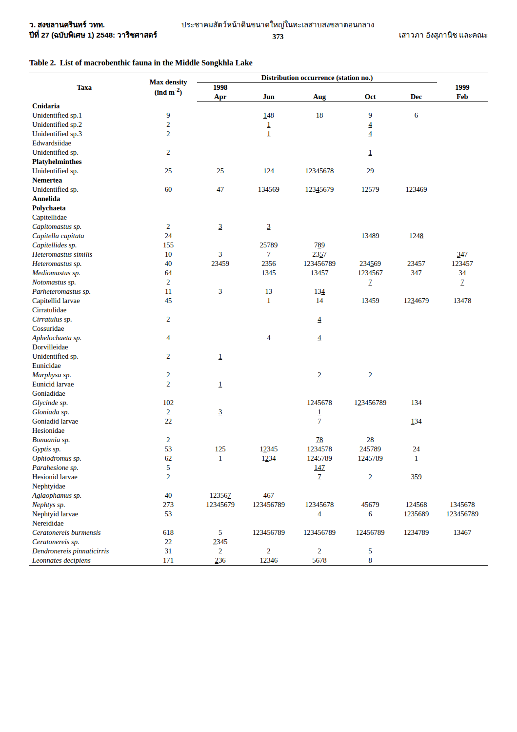ว. สงขลานครินทร์ วทท.
ปีที่ 27 (ฉบับพิเศษ 1) 2548: วาริชศาสตร์
ประชาคมสัตว์หน้าดินขนาดใหญ่ในทะเลสาบสงขลาตอนกลาง
373
เสาวภา อังสุภานิช และคณะ
Table 2. List of macrobenthic fauna in the Middle Songkhla Lake
| Taxa | Max density (ind m -2 ) | Distribution occurrence (station no.) | 1999 |
| --- | --- | --- | --- |
| 1998 | | | | |
| Apr | Jun | Aug | Oct | Dec | Feb |
| Cnidaria | | | | | | | |
| Unidentified sp.1 | 9 | | 1 48 | 18 | 9 | 6 | |
| Unidentified sp.2 | 2 | | 1 | | 4 | | |
| Unidentified sp.3 | 2 | | 1 | | 4 | | |
| Edwardsiidae | | | | | | | |
| Unidentified sp. | 2 | | | | 1 | | |
| Platyhelminthes | | | | | | | |
| Unidentified sp. | 25 | 25 | 1 2 4 | 12345678 | 29 | | |
| Nemertea | | | | | | | |
| Unidentified sp. | 60 | 47 | 134569 | 123 4 5679 | 12579 | 123469 | |
| Annelida | | | | | | | |
| Polychaeta | | | | | | | |
| Capitellidae | | | | | | | |
| Capitomastus sp. | 2 | 3 | 3 | | | | |
| Capitella capitata | 24 | | | | 13489 | 124 8 | |
| Capitellides sp. | 155 | | 25789 | 7 8 9 | | | |
| Heteromastus similis | 10 | 3 | 7 | 23 5 7 | | | 3 47 |
| Heteromastus sp. | 40 | 23459 | 2356 | 123456789 | 234 5 69 | 23457 | 123457 |
| Mediomastus sp. | 64 | | 1345 | 134 5 7 | 1234567 | 347 | 34 |
| Notomastus sp. | 2 | | | | 7 | | 7 |
| Parheteromastus sp. | 11 | 3 | 13 | 13 4 | | | |
| Capitellid larvae | 45 | | 1 | 14 | 13459 | 12 3 4679 | 13478 |
| Cirratulidae | | | | | | | |
| Cirratulus sp. | 2 | | | 4 | | | |
| Cossuridae | | | | | | | |
| Aphelochaeta sp. | 4 | | 4 | 4 | | | |
| Dorvilleidae | | | | | | | |
| Unidentified sp. | 2 | 1 | | | | | |
| Eunicidae | | | | | | | |
| Marphysa sp. | 2 | | | 2 | 2 | | |
| Eunicid larvae | 2 | 1 | | | | | |
| Goniadidae | | | | | | | |
| Glycinde sp. | 102 | | | 1245678 | 1 2 3456789 | 134 | |
| Gloniada sp. | 2 | 3 | | 1 | | | |
| Goniadid larvae | 22 | | | 7 | | 1 34 | |
| Hesionidae | | | | | | | |
| Bonuania sp. | 2 | | | 78 | 28 | | |
| Gyptis sp. | 53 | 125 | 1 2 345 | 1234578 | 245789 | 24 | |
| Ophiodromus sp. | 62 | 1 | 1 2 34 | 1245789 | 1245789 | 1 | |
| Parahesione sp. | 5 | | | 147 | | | |
| Hesionid larvae | 2 | | | 7 | 2 | 359 | |
| Nephtyidae | | | | | | | |
| Aglaophamus sp. | 40 | 12356 7 | 467 | | | | |
| Nephtys sp. | 273 | 12345679 | 123456789 | 12345678 | 45679 | 124568 | 1345678 |
| Nephtyid larvae | 53 | | | 4 | 6 | 123 5 689 | 123456789 |
| Nereididae | | | | | | | |
| Ceratonereis burmensis | 618 | 5 | 123456789 | 123456789 | 12456789 | 1234789 | 13467 |
| Ceratonereis sp. | 22 | 2 345 | | | | | |
| Dendronereis pinnaticirris | 31 | 2 | 2 | 2 | 5 | | |
| Leonnates decipiens | 171 | 2 36 | 12346 | 5678 | 8 | | |